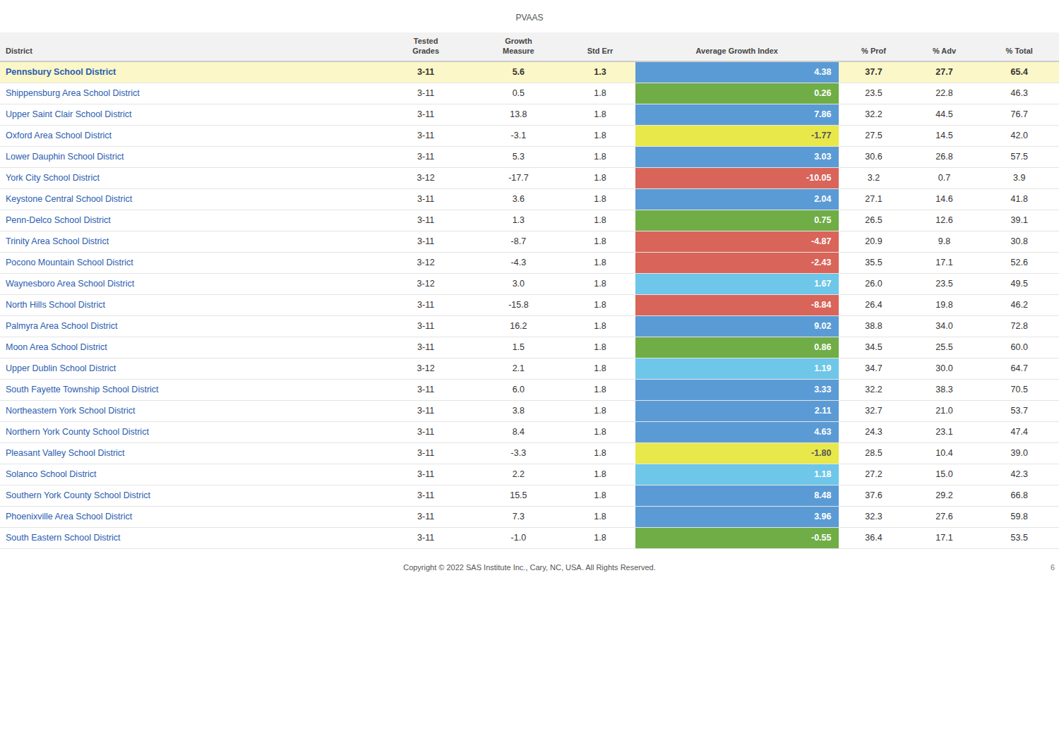PVAAS
| District | Tested Grades | Growth Measure | Std Err | Average Growth Index | % Prof | % Adv | % Total |
| --- | --- | --- | --- | --- | --- | --- | --- |
| Pennsbury School District | 3-11 | 5.6 | 1.3 | 4.38 | 37.7 | 27.7 | 65.4 |
| Shippensburg Area School District | 3-11 | 0.5 | 1.8 | 0.26 | 23.5 | 22.8 | 46.3 |
| Upper Saint Clair School District | 3-11 | 13.8 | 1.8 | 7.86 | 32.2 | 44.5 | 76.7 |
| Oxford Area School District | 3-11 | -3.1 | 1.8 | -1.77 | 27.5 | 14.5 | 42.0 |
| Lower Dauphin School District | 3-11 | 5.3 | 1.8 | 3.03 | 30.6 | 26.8 | 57.5 |
| York City School District | 3-12 | -17.7 | 1.8 | -10.05 | 3.2 | 0.7 | 3.9 |
| Keystone Central School District | 3-11 | 3.6 | 1.8 | 2.04 | 27.1 | 14.6 | 41.8 |
| Penn-Delco School District | 3-11 | 1.3 | 1.8 | 0.75 | 26.5 | 12.6 | 39.1 |
| Trinity Area School District | 3-11 | -8.7 | 1.8 | -4.87 | 20.9 | 9.8 | 30.8 |
| Pocono Mountain School District | 3-12 | -4.3 | 1.8 | -2.43 | 35.5 | 17.1 | 52.6 |
| Waynesboro Area School District | 3-12 | 3.0 | 1.8 | 1.67 | 26.0 | 23.5 | 49.5 |
| North Hills School District | 3-11 | -15.8 | 1.8 | -8.84 | 26.4 | 19.8 | 46.2 |
| Palmyra Area School District | 3-11 | 16.2 | 1.8 | 9.02 | 38.8 | 34.0 | 72.8 |
| Moon Area School District | 3-11 | 1.5 | 1.8 | 0.86 | 34.5 | 25.5 | 60.0 |
| Upper Dublin School District | 3-12 | 2.1 | 1.8 | 1.19 | 34.7 | 30.0 | 64.7 |
| South Fayette Township School District | 3-11 | 6.0 | 1.8 | 3.33 | 32.2 | 38.3 | 70.5 |
| Northeastern York School District | 3-11 | 3.8 | 1.8 | 2.11 | 32.7 | 21.0 | 53.7 |
| Northern York County School District | 3-11 | 8.4 | 1.8 | 4.63 | 24.3 | 23.1 | 47.4 |
| Pleasant Valley School District | 3-11 | -3.3 | 1.8 | -1.80 | 28.5 | 10.4 | 39.0 |
| Solanco School District | 3-11 | 2.2 | 1.8 | 1.18 | 27.2 | 15.0 | 42.3 |
| Southern York County School District | 3-11 | 15.5 | 1.8 | 8.48 | 37.6 | 29.2 | 66.8 |
| Phoenixville Area School District | 3-11 | 7.3 | 1.8 | 3.96 | 32.3 | 27.6 | 59.8 |
| South Eastern School District | 3-11 | -1.0 | 1.8 | -0.55 | 36.4 | 17.1 | 53.5 |
Copyright © 2022 SAS Institute Inc., Cary, NC, USA. All Rights Reserved.
6